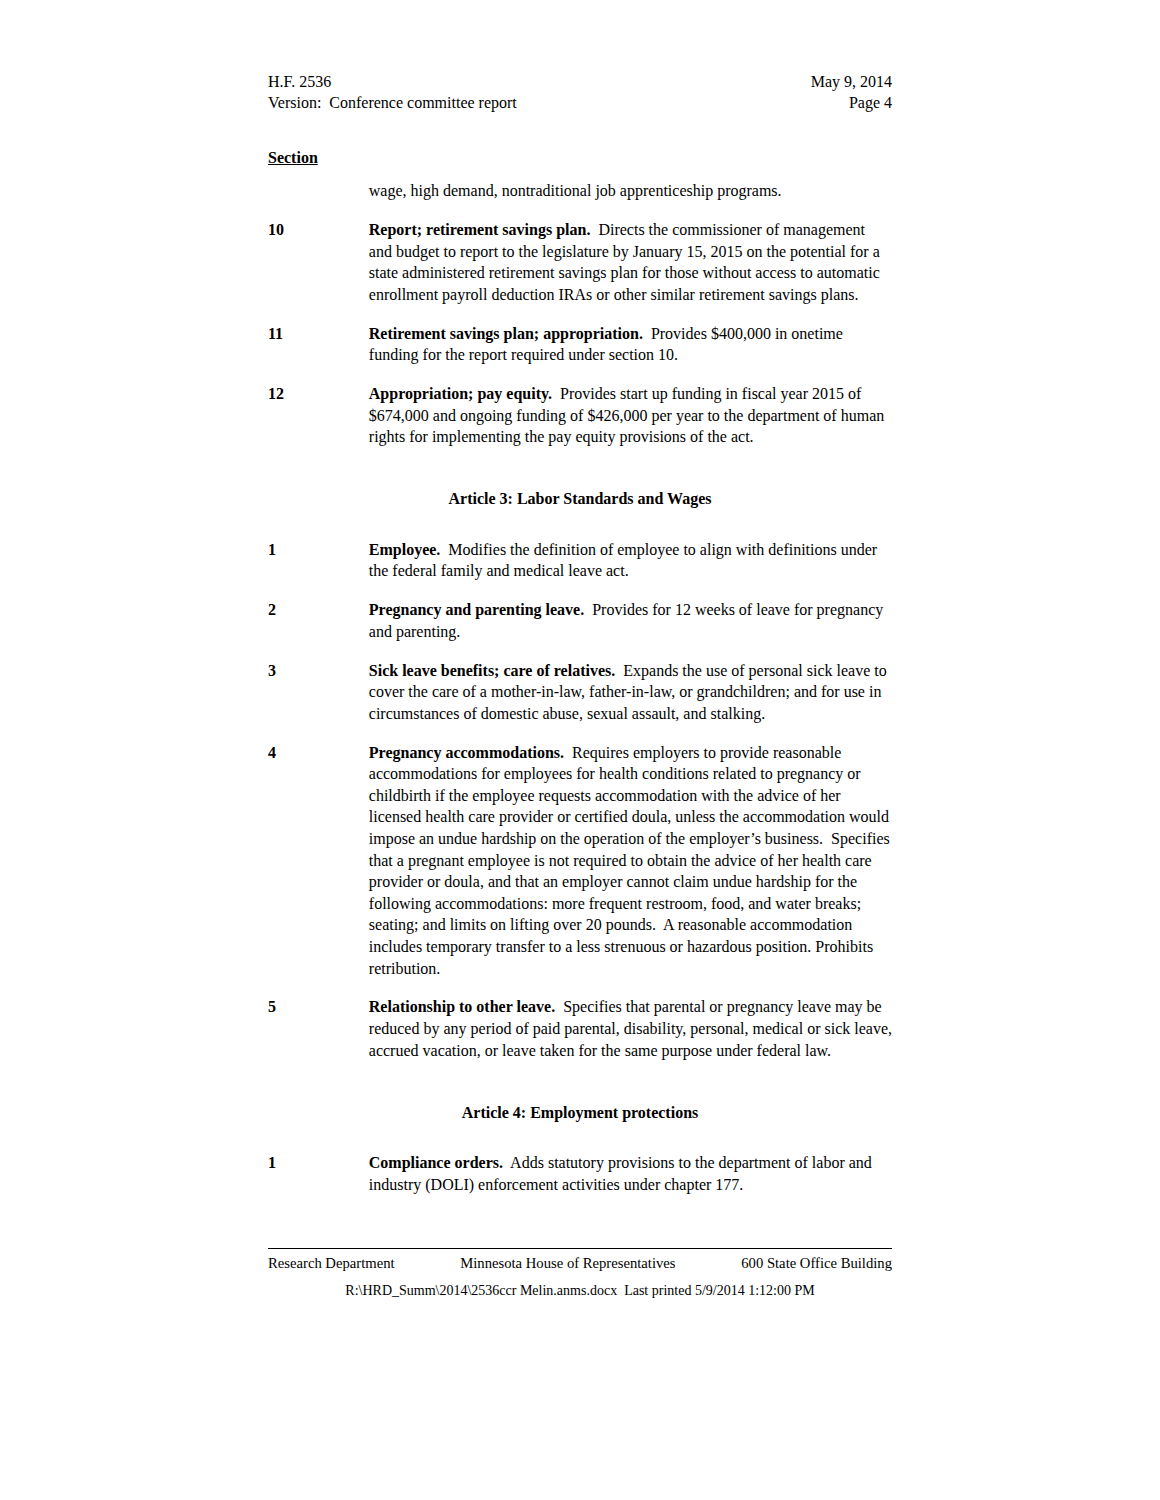H.F. 2536
Version: Conference committee report
May 9, 2014
Page 4
Section
wage, high demand, nontraditional job apprenticeship programs.
10
Report; retirement savings plan. Directs the commissioner of management and budget to report to the legislature by January 15, 2015 on the potential for a state administered retirement savings plan for those without access to automatic enrollment payroll deduction IRAs or other similar retirement savings plans.
11
Retirement savings plan; appropriation. Provides $400,000 in onetime funding for the report required under section 10.
12
Appropriation; pay equity. Provides start up funding in fiscal year 2015 of $674,000 and ongoing funding of $426,000 per year to the department of human rights for implementing the pay equity provisions of the act.
Article 3: Labor Standards and Wages
1
Employee. Modifies the definition of employee to align with definitions under the federal family and medical leave act.
2
Pregnancy and parenting leave. Provides for 12 weeks of leave for pregnancy and parenting.
3
Sick leave benefits; care of relatives. Expands the use of personal sick leave to cover the care of a mother-in-law, father-in-law, or grandchildren; and for use in circumstances of domestic abuse, sexual assault, and stalking.
4
Pregnancy accommodations. Requires employers to provide reasonable accommodations for employees for health conditions related to pregnancy or childbirth if the employee requests accommodation with the advice of her licensed health care provider or certified doula, unless the accommodation would impose an undue hardship on the operation of the employer’s business. Specifies that a pregnant employee is not required to obtain the advice of her health care provider or doula, and that an employer cannot claim undue hardship for the following accommodations: more frequent restroom, food, and water breaks; seating; and limits on lifting over 20 pounds. A reasonable accommodation includes temporary transfer to a less strenuous or hazardous position. Prohibits retribution.
5
Relationship to other leave. Specifies that parental or pregnancy leave may be reduced by any period of paid parental, disability, personal, medical or sick leave, accrued vacation, or leave taken for the same purpose under federal law.
Article 4: Employment protections
1
Compliance orders. Adds statutory provisions to the department of labor and industry (DOLI) enforcement activities under chapter 177.
Research Department
Minnesota House of Representatives
600 State Office Building
R:\HRD_Summ\2014\2536ccr Melin.anms.docx Last printed 5/9/2014 1:12:00 PM